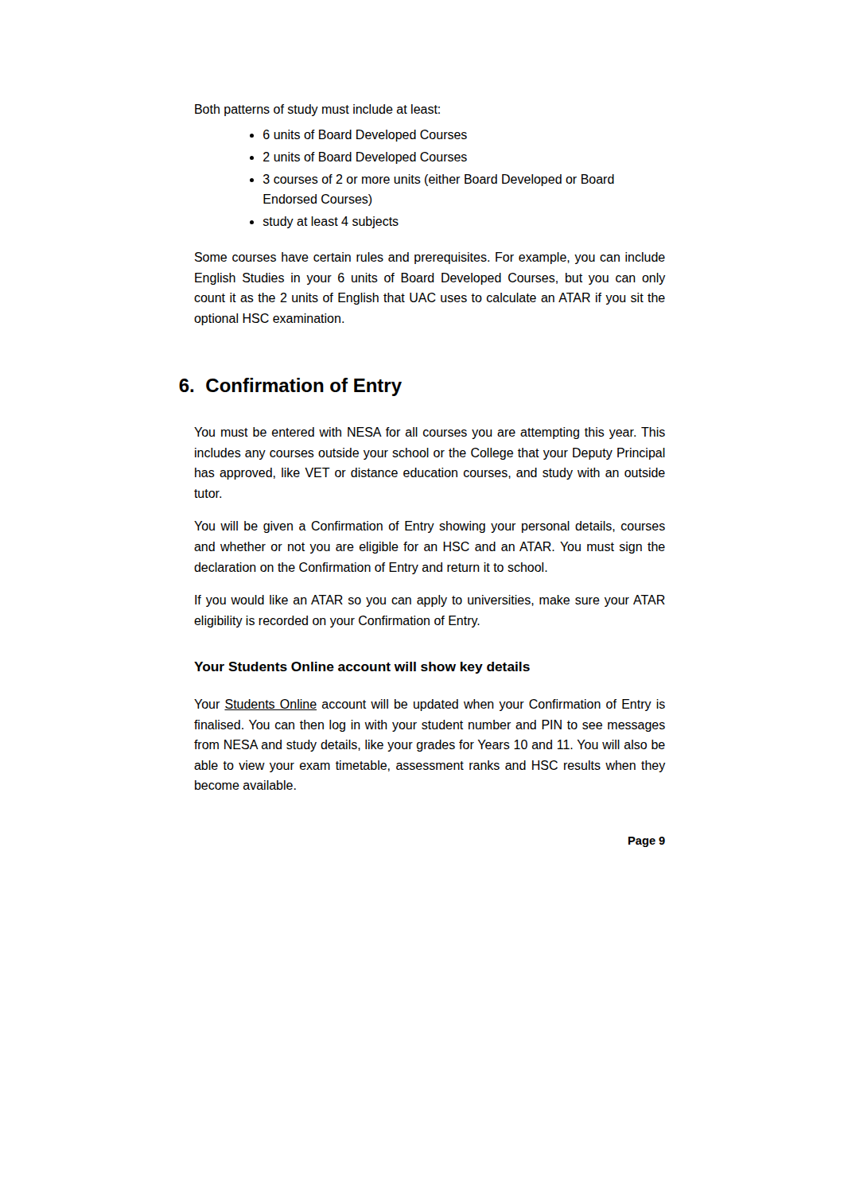Both patterns of study must include at least:
6 units of Board Developed Courses
2 units of Board Developed Courses
3 courses of 2 or more units (either Board Developed or Board Endorsed Courses)
study at least 4 subjects
Some courses have certain rules and prerequisites. For example, you can include English Studies in your 6 units of Board Developed Courses, but you can only count it as the 2 units of English that UAC uses to calculate an ATAR if you sit the optional HSC examination.
6. Confirmation of Entry
You must be entered with NESA for all courses you are attempting this year. This includes any courses outside your school or the College that your Deputy Principal has approved, like VET or distance education courses, and study with an outside tutor.
You will be given a Confirmation of Entry showing your personal details, courses and whether or not you are eligible for an HSC and an ATAR. You must sign the declaration on the Confirmation of Entry and return it to school.
If you would like an ATAR so you can apply to universities, make sure your ATAR eligibility is recorded on your Confirmation of Entry.
Your Students Online account will show key details
Your Students Online account will be updated when your Confirmation of Entry is finalised. You can then log in with your student number and PIN to see messages from NESA and study details, like your grades for Years 10 and 11. You will also be able to view your exam timetable, assessment ranks and HSC results when they become available.
Page 9